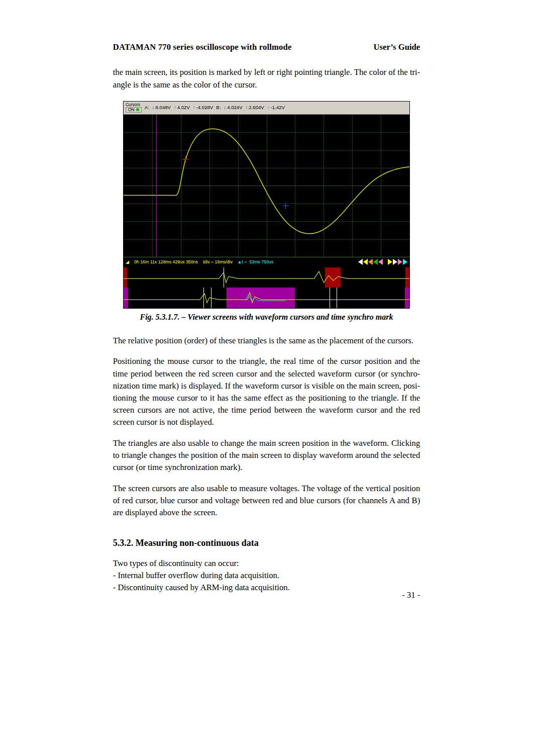DATAMAN 770 series oscilloscope with rollmode User’s Guide
the main screen, its position is marked by left or right pointing triangle. The color of the triangle is the same as the color of the cursor.
Cursors
ON
A: ↓ 8.048V ↑ 4.02V ↑ -4.028V B: ↓ 4.024V ↑ 2.604V ↑ -1.42V
◢ 0h 16m 11s 128ms 429us 350ns tdiv = 16ms/div ▲t = 53ms 750us
Fig. 5.3.1.7. – Viewer screens with waveform cursors and time synchro mark
The relative position (order) of these triangles is the same as the placement of the cursors.
Positioning the mouse cursor to the triangle, the real time of the cursor position and the time period between the red screen cursor and the selected waveform cursor (or synchronization time mark) is displayed. If the waveform cursor is visible on the main screen, positioning the mouse cursor to it has the same effect as the positioning to the triangle. If the screen cursors are not active, the time period between the waveform cursor and the red screen cursor is not displayed.
The triangles are also usable to change the main screen position in the waveform. Clicking to triangle changes the position of the main screen to display waveform around the selected cursor (or time synchronization mark).
The screen cursors are also usable to measure voltages. The voltage of the vertical position of red cursor, blue cursor and voltage between red and blue cursors (for channels A and B) are displayed above the screen.
5.3.2. Measuring non-continuous data
Two types of discontinuity can occur:
- Internal buffer overflow during data acquisition.
- Discontinuity caused by ARM-ing data acquisition.
- 31 -